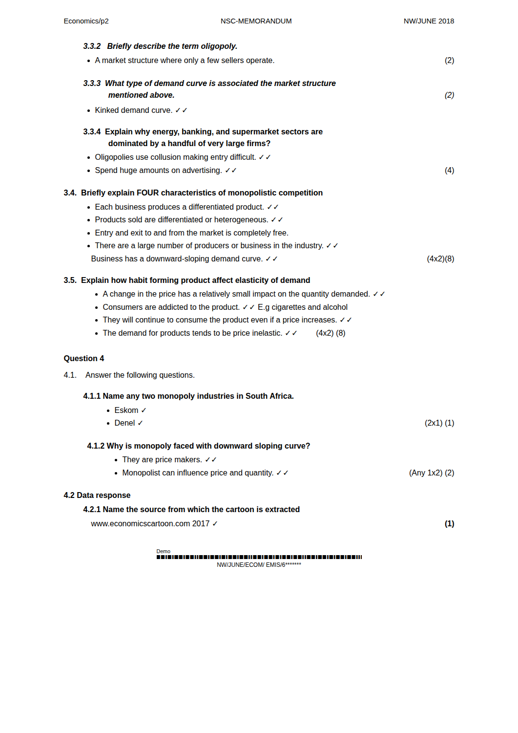Economics/p2
NSC-MEMORANDUM
NW/JUNE 2018
3.3.2 Briefly describe the term oligopoly.
A market structure where only a few sellers operate. (2)
3.3.3 What type of demand curve is associated the market structure
mentioned above. (2)
Kinked demand curve. ✓✓
3.3.4 Explain why energy, banking, and supermarket sectors are
dominated by a handful of very large firms?
Oligopolies use collusion making entry difficult. ✓✓
Spend huge amounts on advertising. ✓✓ (4)
3.4. Briefly explain FOUR characteristics of monopolistic competition
Each business produces a differentiated product. ✓✓
Products sold are differentiated or heterogeneous. ✓✓
Entry and exit to and from the market is completely free.
There are a large number of producers or business in the industry. ✓✓
Business has a downward-sloping demand curve. ✓✓ (4x2)(8)
3.5. Explain how habit forming product affect elasticity of demand
A change in the price has a relatively small impact on the quantity demanded. ✓✓
Consumers are addicted to the product. ✓✓ E.g cigarettes and alcohol
They will continue to consume the product even if a price increases. ✓✓
The demand for products tends to be price inelastic. ✓✓ (4x2) (8)
Question 4
4.1. Answer the following questions.
4.1.1 Name any two monopoly industries in South Africa.
Eskom ✓
Denel ✓ (2x1) (1)
4.1.2 Why is monopoly faced with downward sloping curve?
They are price makers. ✓✓
Monopolist can influence price and quantity. ✓✓ (Any 1x2) (2)
4.2 Data response
4.2.1 Name the source from which the cartoon is extracted
www.economicscartoon.com 2017 ✓ (1)
Demo
█▌█▌▌█▌▌█▌█▌▌█▌█▌▌▌█▌█▌▌█▌█▌▌█▌▌█▌█▌▌█▌█▌▌▌█▌█▌▌█▌█▌▌█▌▌█▌█▌▌█▌█▌▌▌█▌█▌▌█▌█▌▌█▌▌█▌█▌▌█▌█▌▌▌█▌█▌▌█▌█▌
NW/JUNE/ECOM/ EMIS/6*******